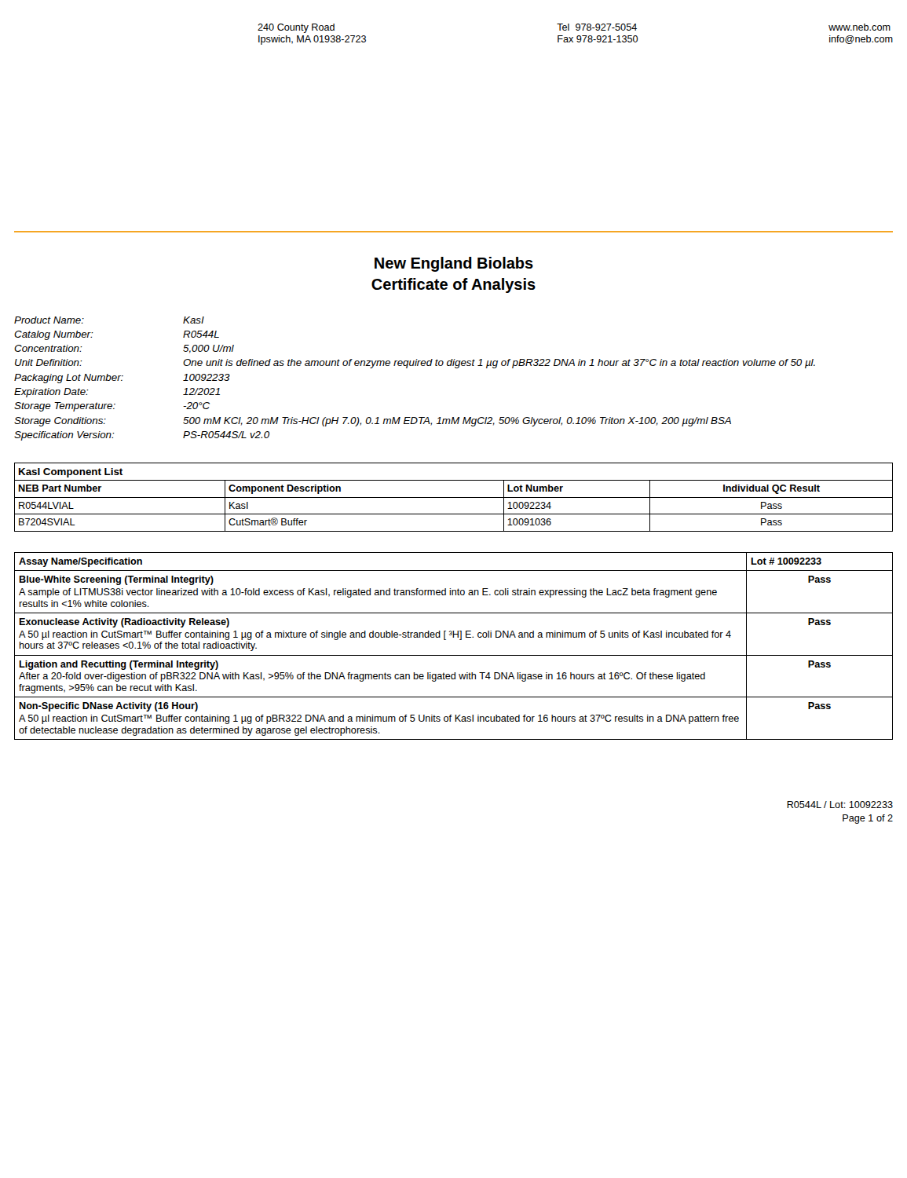240 County Road
Ipswich, MA 01938-2723
Tel 978-927-5054
Fax 978-921-1350
www.neb.com
info@neb.com
New England Biolabs Certificate of Analysis
| Product Name: | KasI |
| Catalog Number: | R0544L |
| Concentration: | 5,000 U/ml |
| Unit Definition: | One unit is defined as the amount of enzyme required to digest 1 µg of pBR322 DNA in 1 hour at 37°C in a total reaction volume of 50 µl. |
| Packaging Lot Number: | 10092233 |
| Expiration Date: | 12/2021 |
| Storage Temperature: | -20°C |
| Storage Conditions: | 500 mM KCl, 20 mM Tris-HCl (pH 7.0), 0.1 mM EDTA, 1mM MgCl2, 50% Glycerol, 0.10% Triton X-100, 200 µg/ml BSA |
| Specification Version: | PS-R0544S/L v2.0 |
KasI Component List
| NEB Part Number | Component Description | Lot Number | Individual QC Result |
| --- | --- | --- | --- |
| R0544LVIAL | KasI | 10092234 | Pass |
| B7204SVIAL | CutSmart® Buffer | 10091036 | Pass |
| Assay Name/Specification | Lot # 10092233 |
| --- | --- |
| Blue-White Screening (Terminal Integrity) A sample of LITMUS38i vector linearized with a 10-fold excess of KasI, religated and transformed into an E. coli strain expressing the LacZ beta fragment gene results in <1% white colonies. | Pass |
| Exonuclease Activity (Radioactivity Release) A 50 µl reaction in CutSmart™ Buffer containing 1 µg of a mixture of single and double-stranded [ ³H] E. coli DNA and a minimum of 5 units of KasI incubated for 4 hours at 37ºC releases <0.1% of the total radioactivity. | Pass |
| Ligation and Recutting (Terminal Integrity) After a 20-fold over-digestion of pBR322 DNA with KasI, >95% of the DNA fragments can be ligated with T4 DNA ligase in 16 hours at 16ºC. Of these ligated fragments, >95% can be recut with KasI. | Pass |
| Non-Specific DNase Activity (16 Hour) A 50 µl reaction in CutSmart™ Buffer containing 1 µg of pBR322 DNA and a minimum of 5 Units of KasI incubated for 16 hours at 37ºC results in a DNA pattern free of detectable nuclease degradation as determined by agarose gel electrophoresis. | Pass |
R0544L / Lot: 10092233
Page 1 of 2